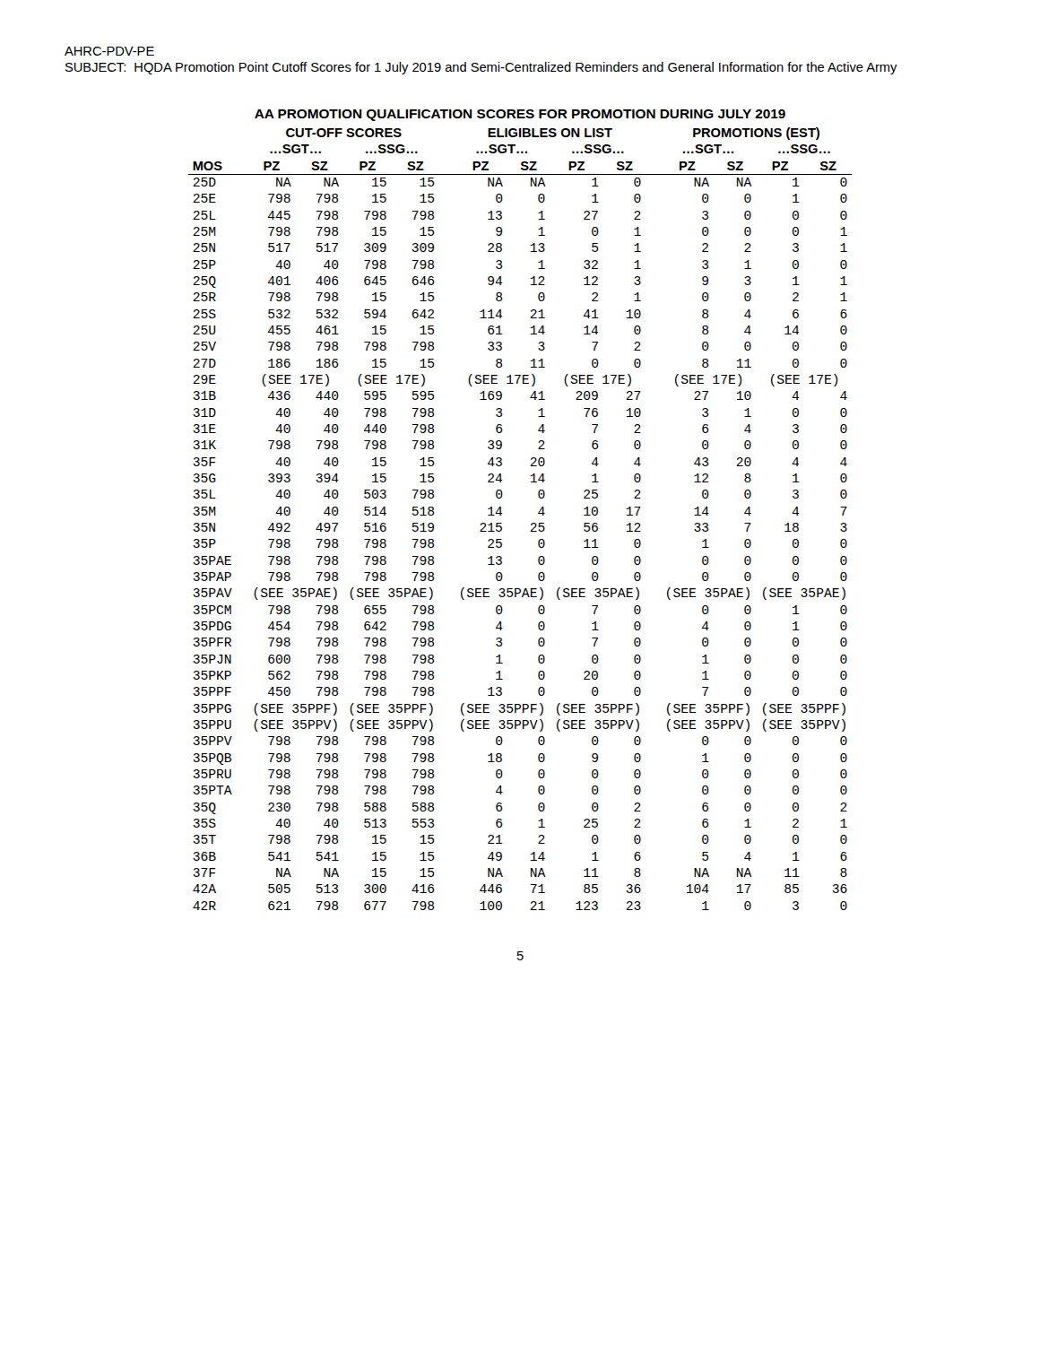AHRC-PDV-PE
SUBJECT: HQDA Promotion Point Cutoff Scores for 1 July 2019 and Semi-Centralized Reminders and General Information for the Active Army
AA PROMOTION QUALIFICATION SCORES FOR PROMOTION DURING JULY 2019
| | CUT-OFF SCORES | | ELIGIBLES ON LIST | | PROMOTIONS (EST) |
| --- | --- | --- | --- | --- | --- |
| | …SGT… | …SSG… | | …SGT… | …SSG… | | …SGT… | …SSG… |
| MOS | PZ | SZ | PZ | SZ | | PZ | SZ | PZ | SZ | | PZ | SZ | PZ | SZ |
| 25D | NA | NA | 15 | 15 | | NA | NA | 1 | 0 | | NA | NA | 1 | 0 |
| 25E | 798 | 798 | 15 | 15 | | 0 | 0 | 1 | 0 | | 0 | 0 | 1 | 0 |
| 25L | 445 | 798 | 798 | 798 | | 13 | 1 | 27 | 2 | | 3 | 0 | 0 | 0 |
| 25M | 798 | 798 | 15 | 15 | | 9 | 1 | 0 | 1 | | 0 | 0 | 0 | 1 |
| 25N | 517 | 517 | 309 | 309 | | 28 | 13 | 5 | 1 | | 2 | 2 | 3 | 1 |
| 25P | 40 | 40 | 798 | 798 | | 3 | 1 | 32 | 1 | | 3 | 1 | 0 | 0 |
| 25Q | 401 | 406 | 645 | 646 | | 94 | 12 | 12 | 3 | | 9 | 3 | 1 | 1 |
| 25R | 798 | 798 | 15 | 15 | | 8 | 0 | 2 | 1 | | 0 | 0 | 2 | 1 |
| 25S | 532 | 532 | 594 | 642 | | 114 | 21 | 41 | 10 | | 8 | 4 | 6 | 6 |
| 25U | 455 | 461 | 15 | 15 | | 61 | 14 | 14 | 0 | | 8 | 4 | 14 | 0 |
| 25V | 798 | 798 | 798 | 798 | | 33 | 3 | 7 | 2 | | 0 | 0 | 0 | 0 |
| 27D | 186 | 186 | 15 | 15 | | 8 | 11 | 0 | 0 | | 8 | 11 | 0 | 0 |
| 29E | (SEE 17E) | (SEE 17E) | | (SEE 17E) | (SEE 17E) | | (SEE 17E) | (SEE 17E) |
| 31B | 436 | 440 | 595 | 595 | | 169 | 41 | 209 | 27 | | 27 | 10 | 4 | 4 |
| 31D | 40 | 40 | 798 | 798 | | 3 | 1 | 76 | 10 | | 3 | 1 | 0 | 0 |
| 31E | 40 | 40 | 440 | 798 | | 6 | 4 | 7 | 2 | | 6 | 4 | 3 | 0 |
| 31K | 798 | 798 | 798 | 798 | | 39 | 2 | 6 | 0 | | 0 | 0 | 0 | 0 |
| 35F | 40 | 40 | 15 | 15 | | 43 | 20 | 4 | 4 | | 43 | 20 | 4 | 4 |
| 35G | 393 | 394 | 15 | 15 | | 24 | 14 | 1 | 0 | | 12 | 8 | 1 | 0 |
| 35L | 40 | 40 | 503 | 798 | | 0 | 0 | 25 | 2 | | 0 | 0 | 3 | 0 |
| 35M | 40 | 40 | 514 | 518 | | 14 | 4 | 10 | 17 | | 14 | 4 | 4 | 7 |
| 35N | 492 | 497 | 516 | 519 | | 215 | 25 | 56 | 12 | | 33 | 7 | 18 | 3 |
| 35P | 798 | 798 | 798 | 798 | | 25 | 0 | 11 | 0 | | 1 | 0 | 0 | 0 |
| 35PAE | 798 | 798 | 798 | 798 | | 13 | 0 | 0 | 0 | | 0 | 0 | 0 | 0 |
| 35PAP | 798 | 798 | 798 | 798 | | 0 | 0 | 0 | 0 | | 0 | 0 | 0 | 0 |
| 35PAV | (SEE 35PAE) | (SEE 35PAE) | | (SEE 35PAE) | (SEE 35PAE) | | (SEE 35PAE) | (SEE 35PAE) |
| 35PCM | 798 | 798 | 655 | 798 | | 0 | 0 | 7 | 0 | | 0 | 0 | 1 | 0 |
| 35PDG | 454 | 798 | 642 | 798 | | 4 | 0 | 1 | 0 | | 4 | 0 | 1 | 0 |
| 35PFR | 798 | 798 | 798 | 798 | | 3 | 0 | 7 | 0 | | 0 | 0 | 0 | 0 |
| 35PJN | 600 | 798 | 798 | 798 | | 1 | 0 | 0 | 0 | | 1 | 0 | 0 | 0 |
| 35PKP | 562 | 798 | 798 | 798 | | 1 | 0 | 20 | 0 | | 1 | 0 | 0 | 0 |
| 35PPF | 450 | 798 | 798 | 798 | | 13 | 0 | 0 | 0 | | 7 | 0 | 0 | 0 |
| 35PPG | (SEE 35PPF) | (SEE 35PPF) | | (SEE 35PPF) | (SEE 35PPF) | | (SEE 35PPF) | (SEE 35PPF) |
| 35PPU | (SEE 35PPV) | (SEE 35PPV) | | (SEE 35PPV) | (SEE 35PPV) | | (SEE 35PPV) | (SEE 35PPV) |
| 35PPV | 798 | 798 | 798 | 798 | | 0 | 0 | 0 | 0 | | 0 | 0 | 0 | 0 |
| 35PQB | 798 | 798 | 798 | 798 | | 18 | 0 | 9 | 0 | | 1 | 0 | 0 | 0 |
| 35PRU | 798 | 798 | 798 | 798 | | 0 | 0 | 0 | 0 | | 0 | 0 | 0 | 0 |
| 35PTA | 798 | 798 | 798 | 798 | | 4 | 0 | 0 | 0 | | 0 | 0 | 0 | 0 |
| 35Q | 230 | 798 | 588 | 588 | | 6 | 0 | 0 | 2 | | 6 | 0 | 0 | 2 |
| 35S | 40 | 40 | 513 | 553 | | 6 | 1 | 25 | 2 | | 6 | 1 | 2 | 1 |
| 35T | 798 | 798 | 15 | 15 | | 21 | 2 | 0 | 0 | | 0 | 0 | 0 | 0 |
| 36B | 541 | 541 | 15 | 15 | | 49 | 14 | 1 | 6 | | 5 | 4 | 1 | 6 |
| 37F | NA | NA | 15 | 15 | | NA | NA | 11 | 8 | | NA | NA | 11 | 8 |
| 42A | 505 | 513 | 300 | 416 | | 446 | 71 | 85 | 36 | | 104 | 17 | 85 | 36 |
| 42R | 621 | 798 | 677 | 798 | | 100 | 21 | 123 | 23 | | 1 | 0 | 3 | 0 |
5